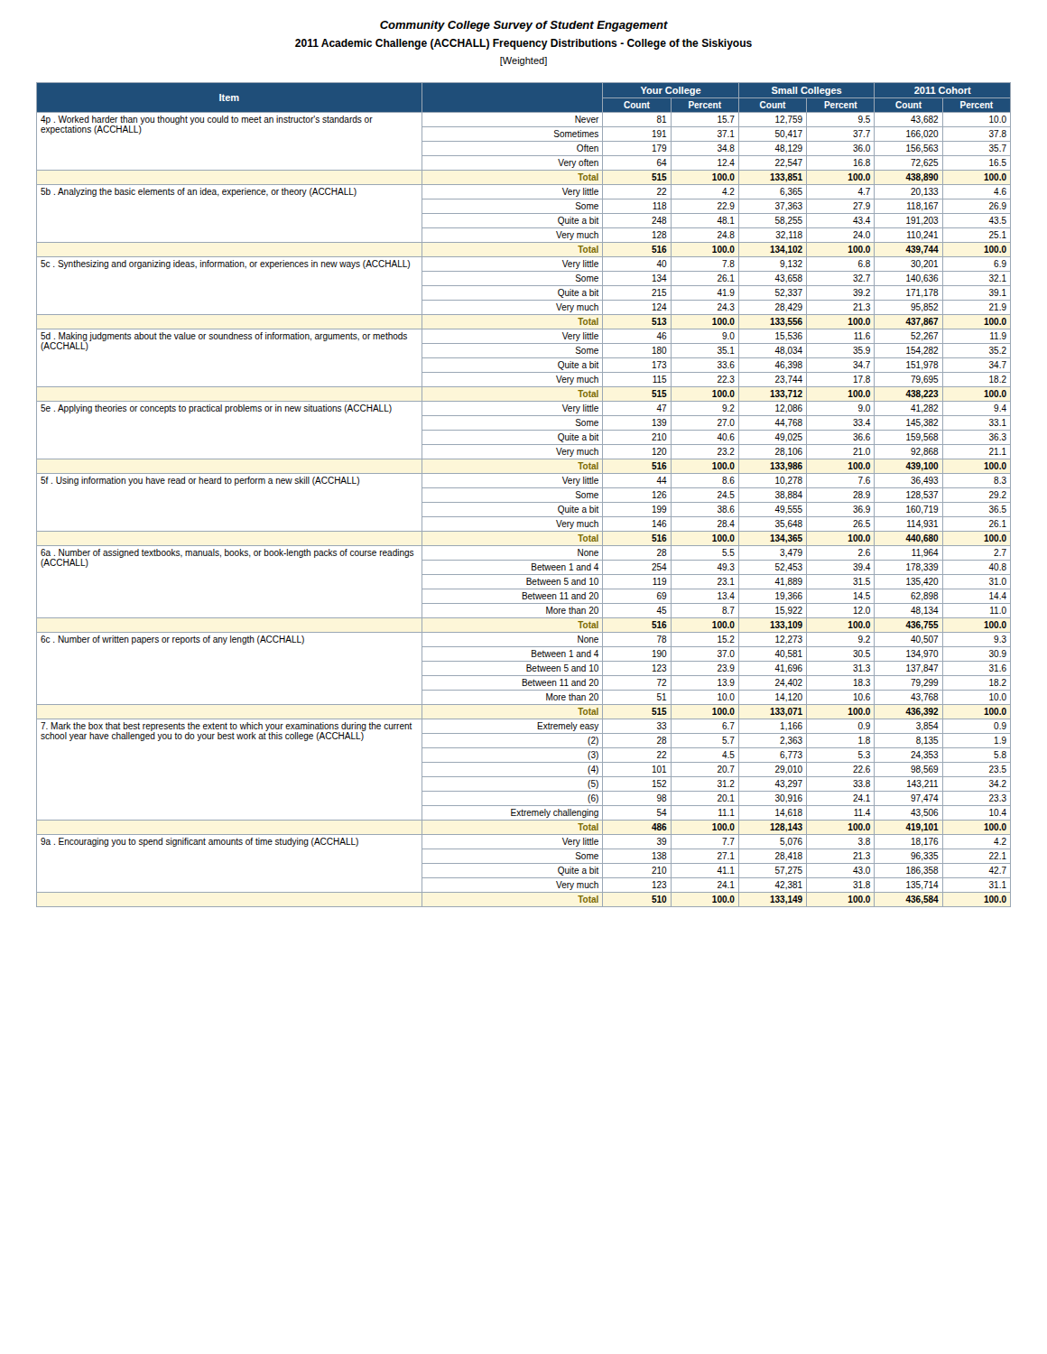Community College Survey of Student Engagement
2011 Academic Challenge (ACCHALL) Frequency Distributions - College of the Siskiyous
[Weighted]
| Item | | Your College | Small Colleges | 2011 Cohort |
| --- | --- | --- | --- | --- |
| Count | Percent | Count | Percent | Count | Percent |
| 4p . Worked harder than you thought you could to meet an instructor's standards or expectations (ACCHALL) | Never | 81 | 15.7 | 12,759 | 9.5 | 43,682 | 10.0 |
| Sometimes | 191 | 37.1 | 50,417 | 37.7 | 166,020 | 37.8 |
| Often | 179 | 34.8 | 48,129 | 36.0 | 156,563 | 35.7 |
| Very often | 64 | 12.4 | 22,547 | 16.8 | 72,625 | 16.5 |
| | Total | 515 | 100.0 | 133,851 | 100.0 | 438,890 | 100.0 |
| 5b . Analyzing the basic elements of an idea, experience, or theory (ACCHALL) | Very little | 22 | 4.2 | 6,365 | 4.7 | 20,133 | 4.6 |
| Some | 118 | 22.9 | 37,363 | 27.9 | 118,167 | 26.9 |
| Quite a bit | 248 | 48.1 | 58,255 | 43.4 | 191,203 | 43.5 |
| Very much | 128 | 24.8 | 32,118 | 24.0 | 110,241 | 25.1 |
| | Total | 516 | 100.0 | 134,102 | 100.0 | 439,744 | 100.0 |
| 5c . Synthesizing and organizing ideas, information, or experiences in new ways (ACCHALL) | Very little | 40 | 7.8 | 9,132 | 6.8 | 30,201 | 6.9 |
| Some | 134 | 26.1 | 43,658 | 32.7 | 140,636 | 32.1 |
| Quite a bit | 215 | 41.9 | 52,337 | 39.2 | 171,178 | 39.1 |
| Very much | 124 | 24.3 | 28,429 | 21.3 | 95,852 | 21.9 |
| | Total | 513 | 100.0 | 133,556 | 100.0 | 437,867 | 100.0 |
| 5d . Making judgments about the value or soundness of information, arguments, or methods (ACCHALL) | Very little | 46 | 9.0 | 15,536 | 11.6 | 52,267 | 11.9 |
| Some | 180 | 35.1 | 48,034 | 35.9 | 154,282 | 35.2 |
| Quite a bit | 173 | 33.6 | 46,398 | 34.7 | 151,978 | 34.7 |
| Very much | 115 | 22.3 | 23,744 | 17.8 | 79,695 | 18.2 |
| | Total | 515 | 100.0 | 133,712 | 100.0 | 438,223 | 100.0 |
| 5e . Applying theories or concepts to practical problems or in new situations (ACCHALL) | Very little | 47 | 9.2 | 12,086 | 9.0 | 41,282 | 9.4 |
| Some | 139 | 27.0 | 44,768 | 33.4 | 145,382 | 33.1 |
| Quite a bit | 210 | 40.6 | 49,025 | 36.6 | 159,568 | 36.3 |
| Very much | 120 | 23.2 | 28,106 | 21.0 | 92,868 | 21.1 |
| | Total | 516 | 100.0 | 133,986 | 100.0 | 439,100 | 100.0 |
| 5f . Using information you have read or heard to perform a new skill (ACCHALL) | Very little | 44 | 8.6 | 10,278 | 7.6 | 36,493 | 8.3 |
| Some | 126 | 24.5 | 38,884 | 28.9 | 128,537 | 29.2 |
| Quite a bit | 199 | 38.6 | 49,555 | 36.9 | 160,719 | 36.5 |
| Very much | 146 | 28.4 | 35,648 | 26.5 | 114,931 | 26.1 |
| | Total | 516 | 100.0 | 134,365 | 100.0 | 440,680 | 100.0 |
| 6a . Number of assigned textbooks, manuals, books, or book-length packs of course readings (ACCHALL) | None | 28 | 5.5 | 3,479 | 2.6 | 11,964 | 2.7 |
| Between 1 and 4 | 254 | 49.3 | 52,453 | 39.4 | 178,339 | 40.8 |
| Between 5 and 10 | 119 | 23.1 | 41,889 | 31.5 | 135,420 | 31.0 |
| Between 11 and 20 | 69 | 13.4 | 19,366 | 14.5 | 62,898 | 14.4 |
| More than 20 | 45 | 8.7 | 15,922 | 12.0 | 48,134 | 11.0 |
| | Total | 516 | 100.0 | 133,109 | 100.0 | 436,755 | 100.0 |
| 6c . Number of written papers or reports of any length (ACCHALL) | None | 78 | 15.2 | 12,273 | 9.2 | 40,507 | 9.3 |
| Between 1 and 4 | 190 | 37.0 | 40,581 | 30.5 | 134,970 | 30.9 |
| Between 5 and 10 | 123 | 23.9 | 41,696 | 31.3 | 137,847 | 31.6 |
| Between 11 and 20 | 72 | 13.9 | 24,402 | 18.3 | 79,299 | 18.2 |
| More than 20 | 51 | 10.0 | 14,120 | 10.6 | 43,768 | 10.0 |
| | Total | 515 | 100.0 | 133,071 | 100.0 | 436,392 | 100.0 |
| 7. Mark the box that best represents the extent to which your examinations during the current school year have challenged you to do your best work at this college (ACCHALL) | Extremely easy | 33 | 6.7 | 1,166 | 0.9 | 3,854 | 0.9 |
| (2) | 28 | 5.7 | 2,363 | 1.8 | 8,135 | 1.9 |
| (3) | 22 | 4.5 | 6,773 | 5.3 | 24,353 | 5.8 |
| (4) | 101 | 20.7 | 29,010 | 22.6 | 98,569 | 23.5 |
| (5) | 152 | 31.2 | 43,297 | 33.8 | 143,211 | 34.2 |
| (6) | 98 | 20.1 | 30,916 | 24.1 | 97,474 | 23.3 |
| Extremely challenging | 54 | 11.1 | 14,618 | 11.4 | 43,506 | 10.4 |
| | Total | 486 | 100.0 | 128,143 | 100.0 | 419,101 | 100.0 |
| 9a . Encouraging you to spend significant amounts of time studying (ACCHALL) | Very little | 39 | 7.7 | 5,076 | 3.8 | 18,176 | 4.2 |
| Some | 138 | 27.1 | 28,418 | 21.3 | 96,335 | 22.1 |
| Quite a bit | 210 | 41.1 | 57,275 | 43.0 | 186,358 | 42.7 |
| Very much | 123 | 24.1 | 42,381 | 31.8 | 135,714 | 31.1 |
| | Total | 510 | 100.0 | 133,149 | 100.0 | 436,584 | 100.0 |